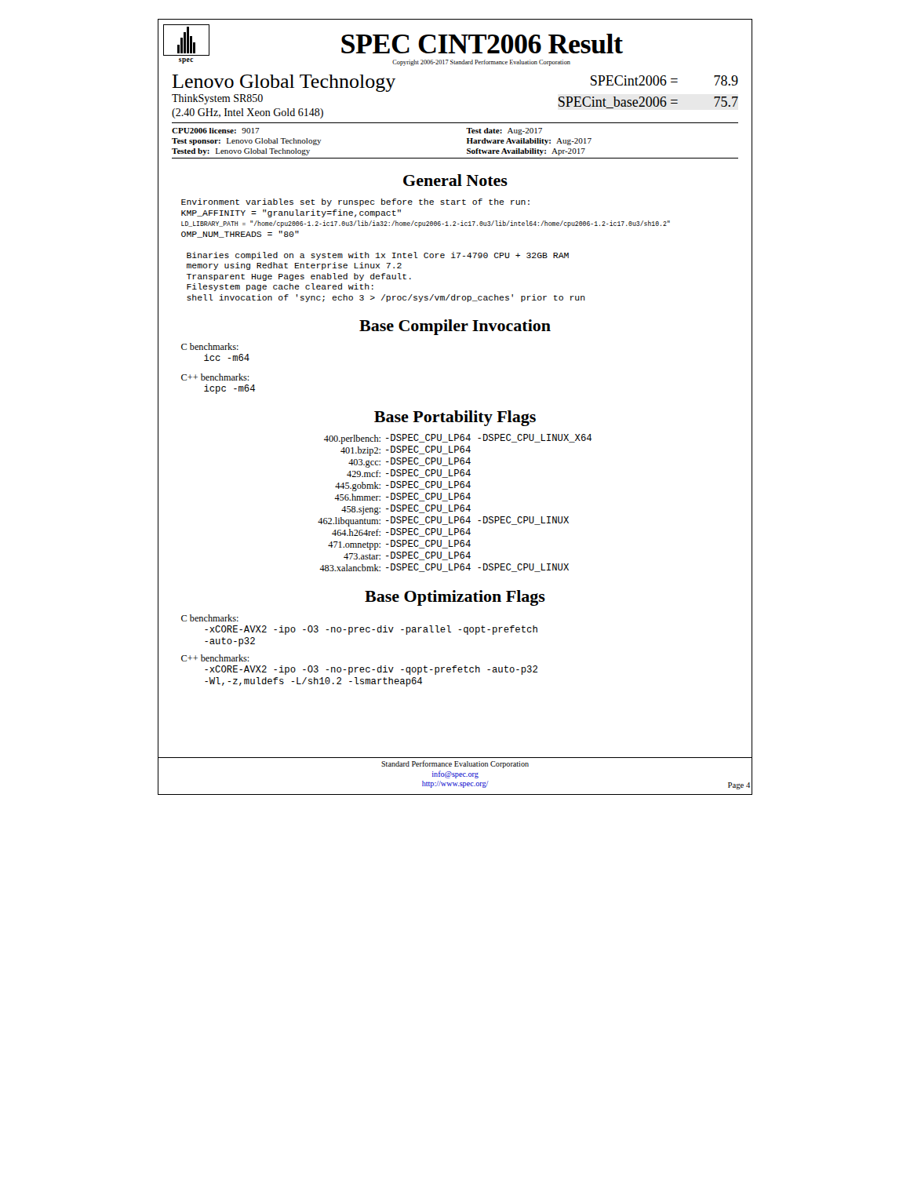spec
SPEC CINT2006 Result
Copyright 2006-2017 Standard Performance Evaluation Corporation
| Lenovo Global Technology | SPECint2006 = 78.9 |
| ThinkSystem SR850 (2.40 GHz, Intel Xeon Gold 6148) | SPECint_base2006 = 75.7 |
| CPU2006 license: 9017 | Test date: Aug-2017 |
| Test sponsor: Lenovo Global Technology | Hardware Availability: Aug-2017 |
| Tested by: Lenovo Global Technology | Software Availability: Apr-2017 |
General Notes
Environment variables set by runspec before the start of the run:
KMP_AFFINITY = "granularity=fine,compact"
LD_LIBRARY_PATH = "/home/cpu2006-1.2-ic17.0u3/lib/ia32:/home/cpu2006-1.2-ic17.0u3/lib/intel64:/home/cpu2006-1.2-ic17.0u3/sh10.2"
OMP_NUM_THREADS = "80"

 Binaries compiled on a system with 1x Intel Core i7-4790 CPU + 32GB RAM
 memory using Redhat Enterprise Linux 7.2
 Transparent Huge Pages enabled by default.
 Filesystem page cache cleared with:
 shell invocation of 'sync; echo 3 > /proc/sys/vm/drop_caches' prior to run
Base Compiler Invocation
C benchmarks:
icc -m64
C++ benchmarks:
icpc -m64
Base Portability Flags
| 400.perlbench: | -DSPEC_CPU_LP64 -DSPEC_CPU_LINUX_X64 |
| 401.bzip2: | -DSPEC_CPU_LP64 |
| 403.gcc: | -DSPEC_CPU_LP64 |
| 429.mcf: | -DSPEC_CPU_LP64 |
| 445.gobmk: | -DSPEC_CPU_LP64 |
| 456.hmmer: | -DSPEC_CPU_LP64 |
| 458.sjeng: | -DSPEC_CPU_LP64 |
| 462.libquantum: | -DSPEC_CPU_LP64 -DSPEC_CPU_LINUX |
| 464.h264ref: | -DSPEC_CPU_LP64 |
| 471.omnetpp: | -DSPEC_CPU_LP64 |
| 473.astar: | -DSPEC_CPU_LP64 |
| 483.xalancbmk: | -DSPEC_CPU_LP64 -DSPEC_CPU_LINUX |
Base Optimization Flags
C benchmarks:
-xCORE-AVX2 -ipo -O3 -no-prec-div -parallel -qopt-prefetch
-auto-p32
C++ benchmarks:
-xCORE-AVX2 -ipo -O3 -no-prec-div -qopt-prefetch -auto-p32
-Wl,-z,muldefs -L/sh10.2 -lsmartheap64
Standard Performance Evaluation Corporation
info@spec.org
http://www.spec.org/
Page 4